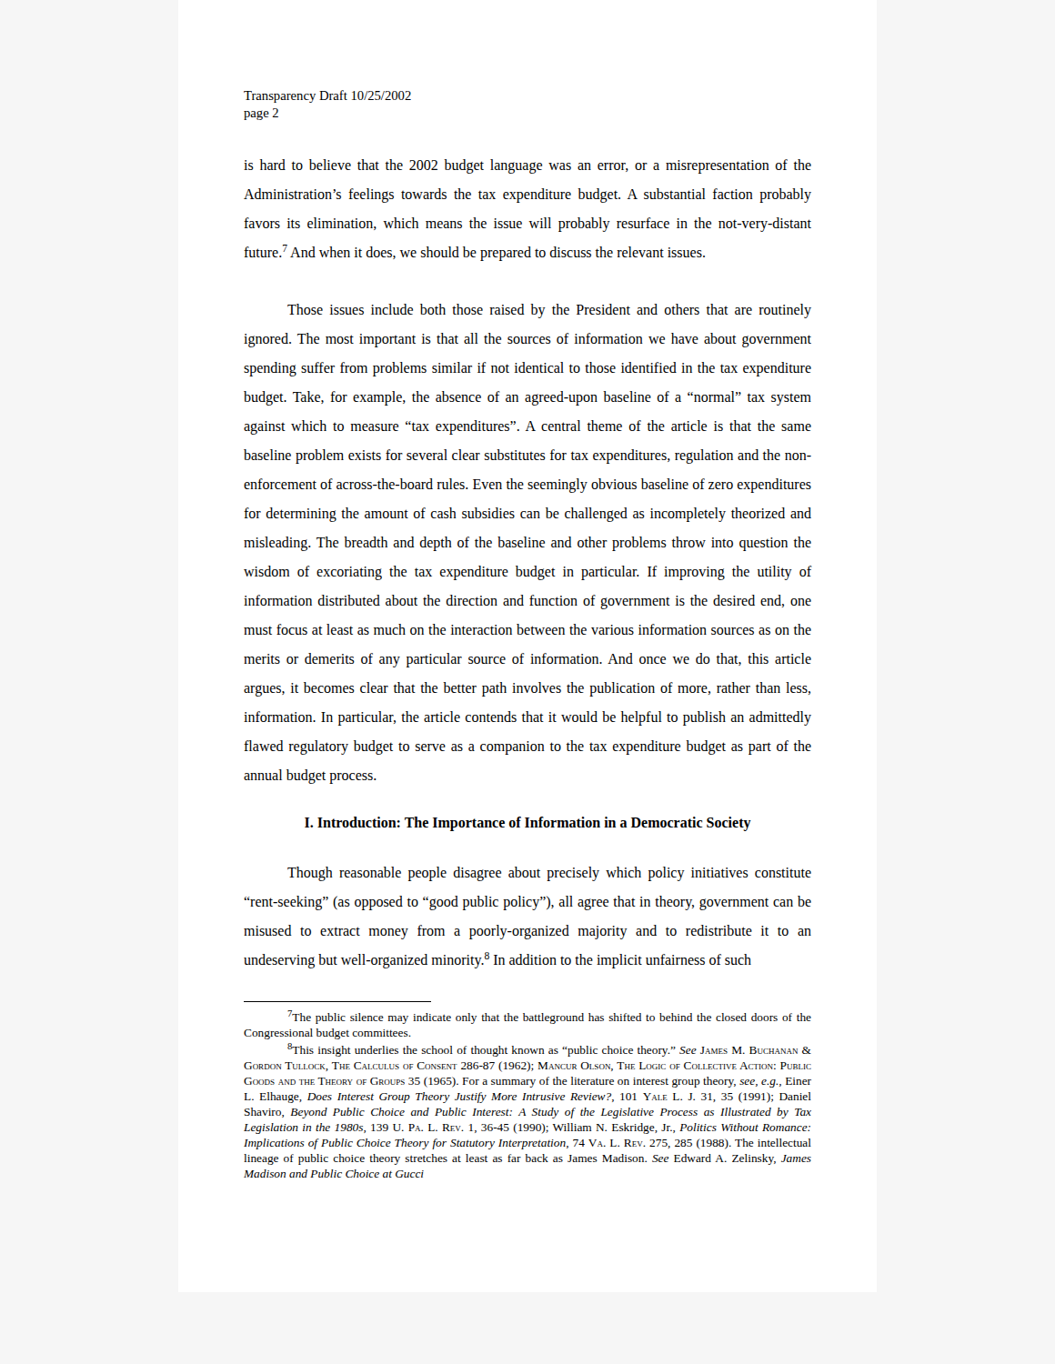Transparency Draft 10/25/2002
page 2
is hard to believe that the 2002 budget language was an error, or a misrepresentation of the Administration’s feelings towards the tax expenditure budget. A substantial faction probably favors its elimination, which means the issue will probably resurface in the not-very-distant future.7 And when it does, we should be prepared to discuss the relevant issues.
Those issues include both those raised by the President and others that are routinely ignored. The most important is that all the sources of information we have about government spending suffer from problems similar if not identical to those identified in the tax expenditure budget. Take, for example, the absence of an agreed-upon baseline of a “normal” tax system against which to measure “tax expenditures”. A central theme of the article is that the same baseline problem exists for several clear substitutes for tax expenditures, regulation and the non-enforcement of across-the-board rules. Even the seemingly obvious baseline of zero expenditures for determining the amount of cash subsidies can be challenged as incompletely theorized and misleading. The breadth and depth of the baseline and other problems throw into question the wisdom of excoriating the tax expenditure budget in particular. If improving the utility of information distributed about the direction and function of government is the desired end, one must focus at least as much on the interaction between the various information sources as on the merits or demerits of any particular source of information. And once we do that, this article argues, it becomes clear that the better path involves the publication of more, rather than less, information. In particular, the article contends that it would be helpful to publish an admittedly flawed regulatory budget to serve as a companion to the tax expenditure budget as part of the annual budget process.
I. Introduction: The Importance of Information in a Democratic Society
Though reasonable people disagree about precisely which policy initiatives constitute “rent-seeking” (as opposed to “good public policy”), all agree that in theory, government can be misused to extract money from a poorly-organized majority and to redistribute it to an undeserving but well-organized minority.8 In addition to the implicit unfairness of such
7The public silence may indicate only that the battleground has shifted to behind the closed doors of the Congressional budget committees.
8This insight underlies the school of thought known as “public choice theory.” See James M. Buchanan & Gordon Tullock, The Calculus of Consent 286-87 (1962); Mancur Olson, The Logic of Collective Action: Public Goods and the Theory of Groups 35 (1965). For a summary of the literature on interest group theory, see, e.g., Einer L. Elhauge, Does Interest Group Theory Justify More Intrusive Review?, 101 Yale L. J. 31, 35 (1991); Daniel Shaviro, Beyond Public Choice and Public Interest: A Study of the Legislative Process as Illustrated by Tax Legislation in the 1980s, 139 U. Pa. L. Rev. 1, 36-45 (1990); William N. Eskridge, Jr., Politics Without Romance: Implications of Public Choice Theory for Statutory Interpretation, 74 Va. L. Rev. 275, 285 (1988). The intellectual lineage of public choice theory stretches at least as far back as James Madison. See Edward A. Zelinsky, James Madison and Public Choice at Gucci